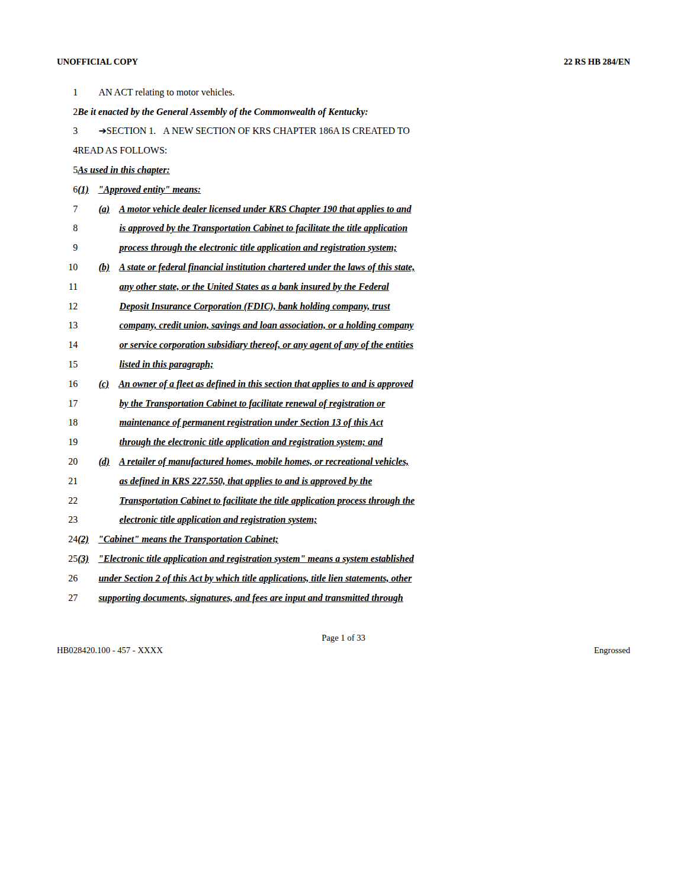UNOFFICIAL COPY 22 RS HB 284/EN
| 1 | AN ACT relating to motor vehicles. |
| 2 | Be it enacted by the General Assembly of the Commonwealth of Kentucky: |
| 3 | ➔ SECTION 1. A NEW SECTION OF KRS CHAPTER 186A IS CREATED TO |
| 4 | READ AS FOLLOWS: |
| 5 | As used in this chapter: |
| 6 | (1) "Approved entity" means: |
| 7 | (a) A motor vehicle dealer licensed under KRS Chapter 190 that applies to and |
| 8 | is approved by the Transportation Cabinet to facilitate the title application |
| 9 | process through the electronic title application and registration system; |
| 10 | (b) A state or federal financial institution chartered under the laws of this state, |
| 11 | any other state, or the United States as a bank insured by the Federal |
| 12 | Deposit Insurance Corporation (FDIC), bank holding company, trust |
| 13 | company, credit union, savings and loan association, or a holding company |
| 14 | or service corporation subsidiary thereof, or any agent of any of the entities |
| 15 | listed in this paragraph; |
| 16 | (c) An owner of a fleet as defined in this section that applies to and is approved |
| 17 | by the Transportation Cabinet to facilitate renewal of registration or |
| 18 | maintenance of permanent registration under Section 13 of this Act |
| 19 | through the electronic title application and registration system; and |
| 20 | (d) A retailer of manufactured homes, mobile homes, or recreational vehicles, |
| 21 | as defined in KRS 227.550, that applies to and is approved by the |
| 22 | Transportation Cabinet to facilitate the title application process through the |
| 23 | electronic title application and registration system; |
| 24 | (2) "Cabinet" means the Transportation Cabinet; |
| 25 | (3) "Electronic title application and registration system" means a system established |
| 26 | under Section 2 of this Act by which title applications, title lien statements, other |
| 27 | supporting documents, signatures, and fees are input and transmitted through |
Page 1 of 33
HB028420.100 - 457 - XXXX Engrossed